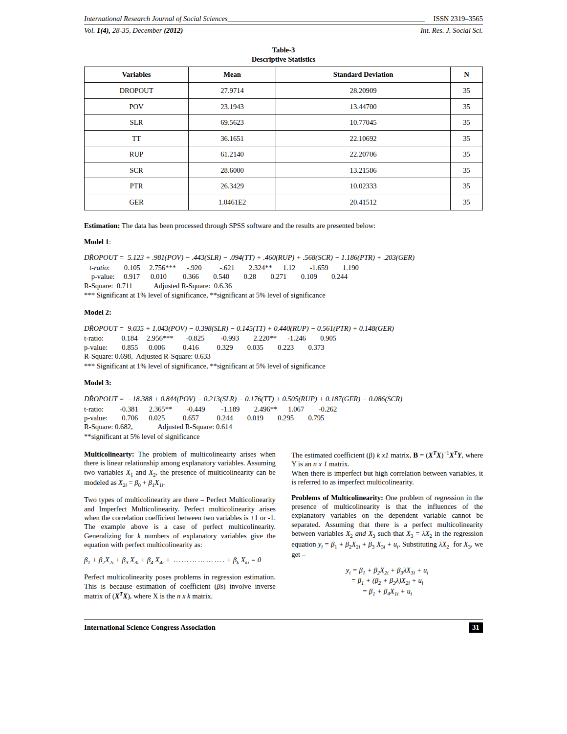International Research Journal of Social Sciences_______________________________________________________
ISSN 2319–3565
Vol. 1(4), 28-35, December (2012)
Int. Res. J. Social Sci.
Table-3
Descriptive Statistics
| Variables | Mean | Standard Deviation | N |
| --- | --- | --- | --- |
| DROPOUT | 27.9714 | 28.20909 | 35 |
| POV | 23.1943 | 13.44700 | 35 |
| SLR | 69.5623 | 10.77045 | 35 |
| TT | 36.1651 | 22.10692 | 35 |
| RUP | 61.2140 | 22.20706 | 35 |
| SCR | 28.6000 | 13.21586 | 35 |
| PTR | 26.3429 | 10.02333 | 35 |
| GER | 1.0461E2 | 20.41512 | 35 |
Estimation: The data has been processed through SPSS software and the results are presented below:
Model 1:
DR̂OPOUT = 5.123 + .981(POV) − .443(SLR) − .094(TT) + .460(RUP) + .568(SCR) − 1.186(PTR) + .203(GER)
t-ratio: 0.105 2.756*** -.920 -.621 2.324** 1.12 -1.659 1.190
p-value: 0.917 0.010 0.366 0.540 0.28 0.271 0.109 0.244
R-Square: 0.711 Adjusted R-Square: 0.6.36
*** Significant at 1% level of significance, **significant at 5% level of significance
Model 2:
DR̂OPOUT = 9.035 + 1.043(POV) − 0.398(SLR) − 0.145(TT) + 0.440(RUP) − 0.561(PTR) + 0.148(GER)
t-ratio: 0.184 2.956*** -0.825 -0.993 2.220** -1.246 0.905
p-value: 0.855 0.006 0.416 0.329 0.035 0.223 0.373
R-Square: 0.698, Adjusted R-Square: 0.633
*** Significant at 1% level of significance, **significant at 5% level of significance
Model 3:
DR̂OPOUT = −18.388 + 0.844(POV) − 0.213(SLR) − 0.176(TT) + 0.505(RUP) + 0.187(GER) − 0.086(SCR)
t-ratio: -0.381 2.365** -0.449 -1.189 2.496** 1.067 -0.262
p-value: 0.706 0.025 0.657 0.244 0.019 0.295 0.795
R-Square: 0.682, Adjusted R-Square: 0.614
**significant at 5% level of significance
Multicolinearty: The problem of multicolineairty arises when there is linear relationship among explanatory variables. Assuming two variables X1 and X2, the presence of multicolinearity can be modeled as X2i = β0 + β1X1i.
Two types of multicolinearity are there – Perfect Multicolinearity and Imperfect Multicolinearity. Perfect multicolinearity arises when the correlation coefficient between two variables is +1 or -1. The example above is a case of perfect multicolinearity. Generalizing for k numbers of explanatory variables give the equation with perfect multicolinearity as:
β1 + β2X2i + β3 X3i + β4 X4i + … … … … … … . + βk Xki = 0
Perfect multicolinearity poses problems in regression estimation. This is because estimation of coefficient (βs) involve inverse matrix of (XTX), where X is the n x k matrix.
The estimated coefficient (β) k x1 matrix, B = (XTX)−1XTY, where Y is an n x 1 matrix.
When there is imperfect but high correlation between variables, it is referred to as imperfect multicolinearity.
Problems of Multicolinearity: One problem of regression in the presence of multicolinearity is that the influences of the explanatory variables on the dependent variable cannot be separated. Assuming that there is a perfect multicolinearity between variables X2 and X3 such that X3 = λX2 in the regression equation yi = β1 + β2X2i + β3 X3i + ui. Substituting λX2 for X3, we get –
yi = β1 + β2X2i + β3λX3i + ui
= β1 + (β2 + β3λ)X2i + ui
= β1 + β4X1i + ui
International Science Congress Association
31